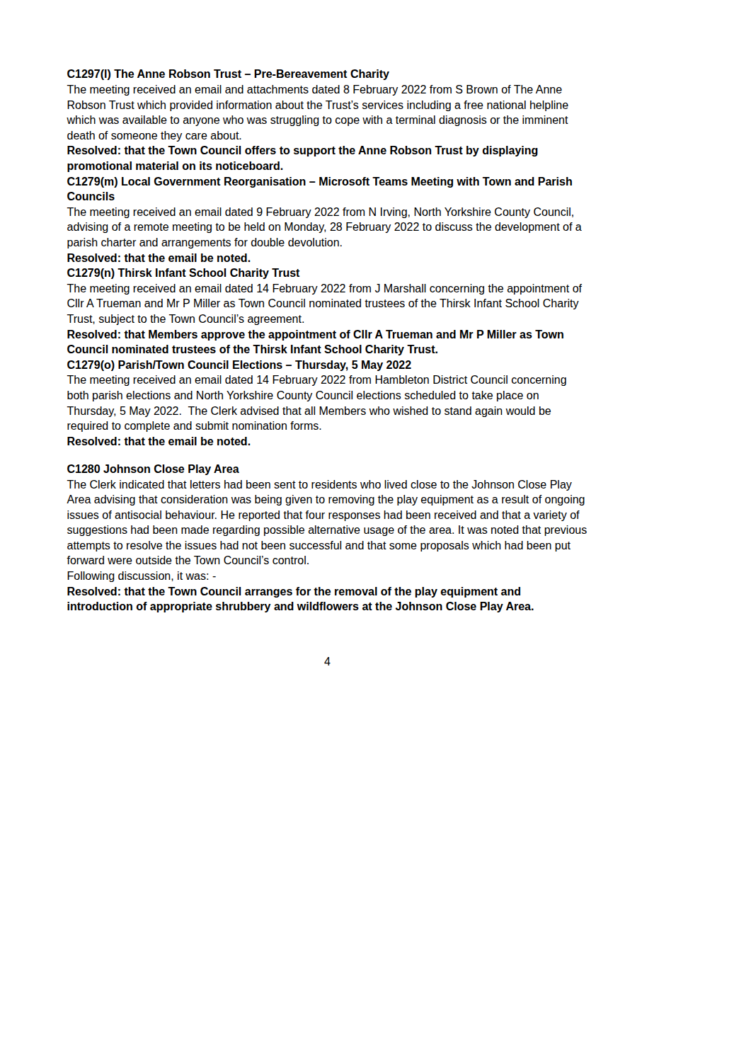C1297(l) The Anne Robson Trust – Pre-Bereavement Charity
The meeting received an email and attachments dated 8 February 2022 from S Brown of The Anne Robson Trust which provided information about the Trust’s services including a free national helpline which was available to anyone who was struggling to cope with a terminal diagnosis or the imminent death of someone they care about.
Resolved: that the Town Council offers to support the Anne Robson Trust by displaying promotional material on its noticeboard.
C1279(m) Local Government Reorganisation – Microsoft Teams Meeting with Town and Parish Councils
The meeting received an email dated 9 February 2022 from N Irving, North Yorkshire County Council, advising of a remote meeting to be held on Monday, 28 February 2022 to discuss the development of a parish charter and arrangements for double devolution.
Resolved: that the email be noted.
C1279(n) Thirsk Infant School Charity Trust
The meeting received an email dated 14 February 2022 from J Marshall concerning the appointment of Cllr A Trueman and Mr P Miller as Town Council nominated trustees of the Thirsk Infant School Charity Trust, subject to the Town Council’s agreement.
Resolved: that Members approve the appointment of Cllr A Trueman and Mr P Miller as Town Council nominated trustees of the Thirsk Infant School Charity Trust.
C1279(o) Parish/Town Council Elections – Thursday, 5 May 2022
The meeting received an email dated 14 February 2022 from Hambleton District Council concerning both parish elections and North Yorkshire County Council elections scheduled to take place on Thursday, 5 May 2022. The Clerk advised that all Members who wished to stand again would be required to complete and submit nomination forms.
Resolved: that the email be noted.
C1280 Johnson Close Play Area
The Clerk indicated that letters had been sent to residents who lived close to the Johnson Close Play Area advising that consideration was being given to removing the play equipment as a result of ongoing issues of antisocial behaviour. He reported that four responses had been received and that a variety of suggestions had been made regarding possible alternative usage of the area. It was noted that previous attempts to resolve the issues had not been successful and that some proposals which had been put forward were outside the Town Council’s control.
Following discussion, it was: -
Resolved: that the Town Council arranges for the removal of the play equipment and introduction of appropriate shrubbery and wildflowers at the Johnson Close Play Area.
4